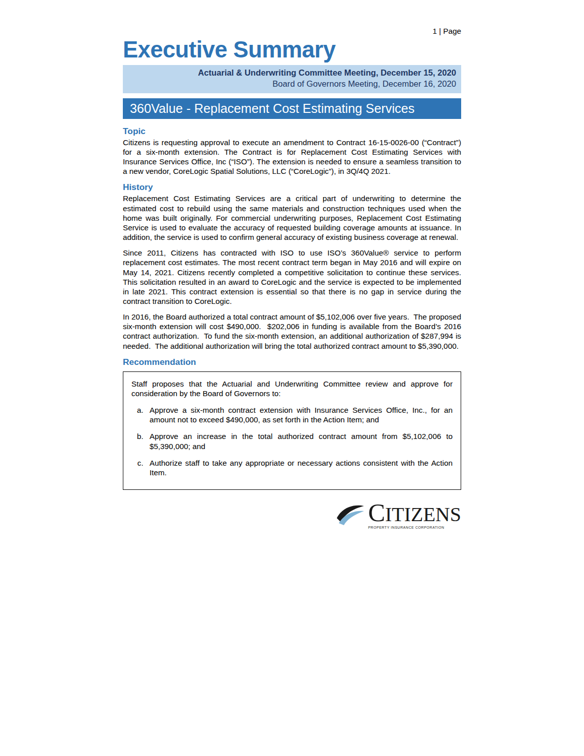1 | Page
Executive Summary
Actuarial & Underwriting Committee Meeting, December 15, 2020
Board of Governors Meeting, December 16, 2020
360Value - Replacement Cost Estimating Services
Topic
Citizens is requesting approval to execute an amendment to Contract 16-15-0026-00 (“Contract”) for a six-month extension. The Contract is for Replacement Cost Estimating Services with Insurance Services Office, Inc (“ISO”). The extension is needed to ensure a seamless transition to a new vendor, CoreLogic Spatial Solutions, LLC (“CoreLogic”), in 3Q/4Q 2021.
History
Replacement Cost Estimating Services are a critical part of underwriting to determine the estimated cost to rebuild using the same materials and construction techniques used when the home was built originally. For commercial underwriting purposes, Replacement Cost Estimating Service is used to evaluate the accuracy of requested building coverage amounts at issuance. In addition, the service is used to confirm general accuracy of existing business coverage at renewal.
Since 2011, Citizens has contracted with ISO to use ISO’s 360Value® service to perform replacement cost estimates. The most recent contract term began in May 2016 and will expire on May 14, 2021. Citizens recently completed a competitive solicitation to continue these services. This solicitation resulted in an award to CoreLogic and the service is expected to be implemented in late 2021. This contract extension is essential so that there is no gap in service during the contract transition to CoreLogic.
In 2016, the Board authorized a total contract amount of $5,102,006 over five years. The proposed six-month extension will cost $490,000. $202,006 in funding is available from the Board’s 2016 contract authorization. To fund the six-month extension, an additional authorization of $287,994 is needed. The additional authorization will bring the total authorized contract amount to $5,390,000.
Recommendation
Staff proposes that the Actuarial and Underwriting Committee review and approve for consideration by the Board of Governors to:
Approve a six-month contract extension with Insurance Services Office, Inc., for an amount not to exceed $490,000, as set forth in the Action Item; and
Approve an increase in the total authorized contract amount from $5,102,006 to $5,390,000; and
Authorize staff to take any appropriate or necessary actions consistent with the Action Item.
CITIZENS
PROPERTY INSURANCE CORPORATION